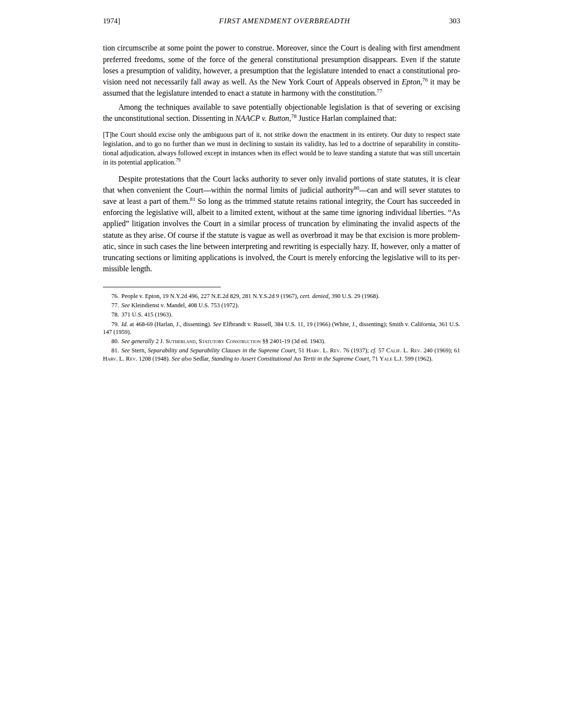1974] First Amendment Overbreadth 303
tion circumscribe at some point the power to construe. Moreover, since the Court is dealing with first amendment preferred freedoms, some of the force of the general constitutional presumption disappears. Even if the statute loses a presumption of validity, however, a presumption that the legislature intended to enact a constitutional provision need not necessarily fall away as well. As the New York Court of Appeals observed in Epton,76 it may be assumed that the legislature intended to enact a statute in harmony with the constitution.77
Among the techniques available to save potentially objectionable legislation is that of severing or excising the unconstitutional section. Dissenting in NAACP v. Button,78 Justice Harlan complained that:
[T]he Court should excise only the ambiguous part of it, not strike down the enactment in its entirety. Our duty to respect state legislation, and to go no further than we must in declining to sustain its validity, has led to a doctrine of separability in constitutional adjudication, always followed except in instances when its effect would be to leave standing a statute that was still uncertain in its potential application.79
Despite protestations that the Court lacks authority to sever only invalid portions of state statutes, it is clear that when convenient the Court—within the normal limits of judicial authority80—can and will sever statutes to save at least a part of them.81 So long as the trimmed statute retains rational integrity, the Court has succeeded in enforcing the legislative will, albeit to a limited extent, without at the same time ignoring individual liberties. “As applied” litigation involves the Court in a similar process of truncation by eliminating the invalid aspects of the statute as they arise. Of course if the statute is vague as well as overbroad it may be that excision is more problematic, since in such cases the line between interpreting and rewriting is especially hazy. If, however, only a matter of truncating sections or limiting applications is involved, the Court is merely enforcing the legislative will to its permissible length.
People v. Epton, 19 N.Y.2d 496, 227 N.E.2d 829, 281 N.Y.S.2d 9 (1967), cert. denied, 390 U.S. 29 (1968).
See Kleindienst v. Mandel, 408 U.S. 753 (1972).
371 U.S. 415 (1963).
Id. at 468-69 (Harlan, J., dissenting). See Elfbrandt v. Russell, 384 U.S. 11, 19 (1966) (White, J., dissenting); Smith v. California, 361 U.S. 147 (1959).
See generally 2 J. Sutherland, Statutory Construction §§ 2401-19 (3d ed. 1943).
See Stern, Separability and Separability Clauses in the Supreme Court, 51 Harv. L. Rev. 76 (1937); cf. 57 Calif. L. Rev. 240 (1969); 61 Harv. L. Rev. 1208 (1948). See also Sedlar, Standing to Assert Constitutional Jus Tertii in the Supreme Court, 71 Yale L.J. 599 (1962).